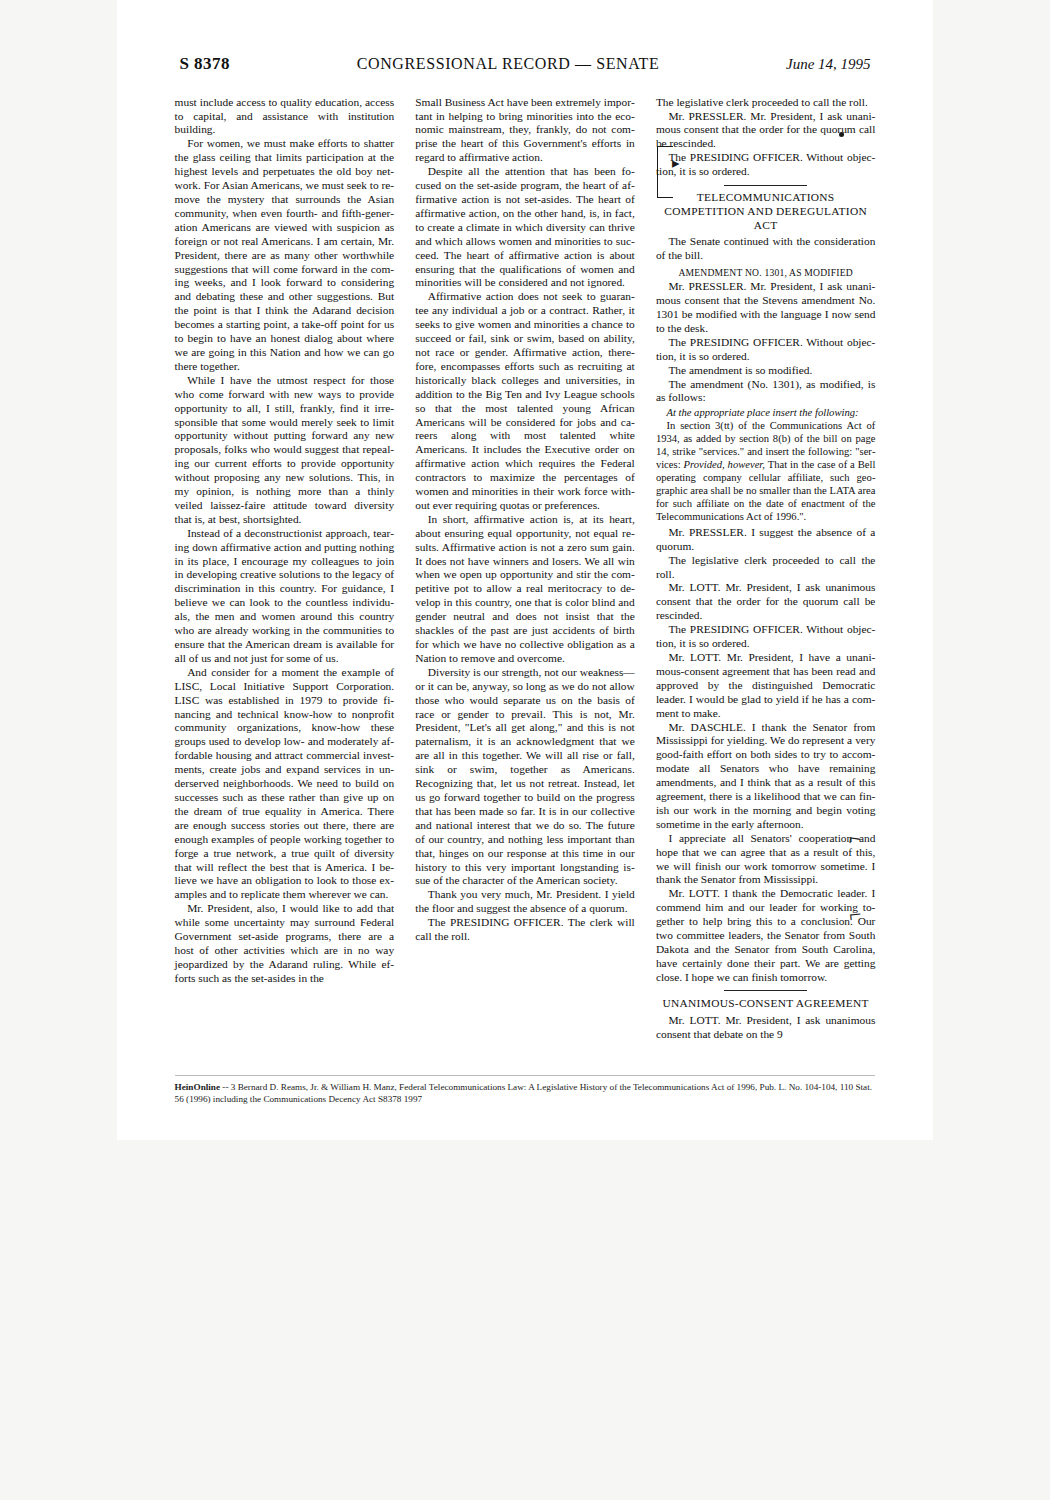S 8378
CONGRESSIONAL RECORD — SENATE
June 14, 1995
▸
⌐
⌐
must include access to quality education, access to capital, and assistance with institution building.
For women, we must make efforts to shatter the glass ceiling that limits participation at the highest levels and perpetuates the old boy network. For Asian Americans, we must seek to remove the mystery that surrounds the Asian community, when even fourth- and fifth-generation Americans are viewed with suspicion as foreign or not real Americans. I am certain, Mr. President, there are as many other worthwhile suggestions that will come forward in the coming weeks, and I look forward to considering and debating these and other suggestions. But the point is that I think the Adarand decision becomes a starting point, a take-off point for us to begin to have an honest dialog about where we are going in this Nation and how we can go there together.
While I have the utmost respect for those who come forward with new ways to provide opportunity to all, I still, frankly, find it irresponsible that some would merely seek to limit opportunity without putting forward any new proposals, folks who would suggest that repealing our current efforts to provide opportunity without proposing any new solutions. This, in my opinion, is nothing more than a thinly veiled laissez-faire attitude toward diversity that is, at best, shortsighted.
Instead of a deconstructionist approach, tearing down affirmative action and putting nothing in its place, I encourage my colleagues to join in developing creative solutions to the legacy of discrimination in this country. For guidance, I believe we can look to the countless individuals, the men and women around this country who are already working in the communities to ensure that the American dream is available for all of us and not just for some of us.
And consider for a moment the example of LISC, Local Initiative Support Corporation. LISC was established in 1979 to provide financing and technical know-how to nonprofit community organizations, know-how these groups used to develop low- and moderately affordable housing and attract commercial investments, create jobs and expand services in underserved neighborhoods. We need to build on successes such as these rather than give up on the dream of true equality in America. There are enough success stories out there, there are enough examples of people working together to forge a true network, a true quilt of diversity that will reflect the best that is America. I believe we have an obligation to look to those examples and to replicate them wherever we can.
Mr. President, also, I would like to add that while some uncertainty may surround Federal Government set-aside programs, there are a host of other activities which are in no way jeopardized by the Adarand ruling. While efforts such as the set-asides in the
Small Business Act have been extremely important in helping to bring minorities into the economic mainstream, they, frankly, do not comprise the heart of this Government's efforts in regard to affirmative action.
Despite all the attention that has been focused on the set-aside program, the heart of affirmative action is not set-asides. The heart of affirmative action, on the other hand, is, in fact, to create a climate in which diversity can thrive and which allows women and minorities to succeed. The heart of affirmative action is about ensuring that the qualifications of women and minorities will be considered and not ignored.
Affirmative action does not seek to guarantee any individual a job or a contract. Rather, it seeks to give women and minorities a chance to succeed or fail, sink or swim, based on ability, not race or gender. Affirmative action, therefore, encompasses efforts such as recruiting at historically black colleges and universities, in addition to the Big Ten and Ivy League schools so that the most talented young African Americans will be considered for jobs and careers along with most talented white Americans. It includes the Executive order on affirmative action which requires the Federal contractors to maximize the percentages of women and minorities in their work force without ever requiring quotas or preferences.
In short, affirmative action is, at its heart, about ensuring equal opportunity, not equal results. Affirmative action is not a zero sum gain. It does not have winners and losers. We all win when we open up opportunity and stir the competitive pot to allow a real meritocracy to develop in this country, one that is color blind and gender neutral and does not insist that the shackles of the past are just accidents of birth for which we have no collective obligation as a Nation to remove and overcome.
Diversity is our strength, not our weakness—or it can be, anyway, so long as we do not allow those who would separate us on the basis of race or gender to prevail. This is not, Mr. President, "Let's all get along," and this is not paternalism, it is an acknowledgment that we are all in this together. We will all rise or fall, sink or swim, together as Americans. Recognizing that, let us not retreat. Instead, let us go forward together to build on the progress that has been made so far. It is in our collective and national interest that we do so. The future of our country, and nothing less important than that, hinges on our response at this time in our history to this very important longstanding issue of the character of the American society.
Thank you very much, Mr. President. I yield the floor and suggest the absence of a quorum.
The PRESIDING OFFICER. The clerk will call the roll.
The legislative clerk proceeded to call the roll.
Mr. PRESSLER. Mr. President, I ask unanimous consent that the order for the quorum call be rescinded.
The PRESIDING OFFICER. Without objection, it is so ordered.
Telecommunications Competition and Deregulation Act
The Senate continued with the consideration of the bill.
Amendment No. 1301, as modified
Mr. PRESSLER. Mr. President, I ask unanimous consent that the Stevens amendment No. 1301 be modified with the language I now send to the desk.
The PRESIDING OFFICER. Without objection, it is so ordered.
The amendment is so modified.
The amendment (No. 1301), as modified, is as follows:
At the appropriate place insert the following:
In section 3(tt) of the Communications Act of 1934, as added by section 8(b) of the bill on page 14, strike "services." and insert the following: "services: Provided, however, That in the case of a Bell operating company cellular affiliate, such geographic area shall be no smaller than the LATA area for such affiliate on the date of enactment of the Telecommunications Act of 1996.".
Mr. PRESSLER. I suggest the absence of a quorum.
The legislative clerk proceeded to call the roll.
Mr. LOTT. Mr. President, I ask unanimous consent that the order for the quorum call be rescinded.
The PRESIDING OFFICER. Without objection, it is so ordered.
Mr. LOTT. Mr. President, I have a unanimous-consent agreement that has been read and approved by the distinguished Democratic leader. I would be glad to yield if he has a comment to make.
Mr. DASCHLE. I thank the Senator from Mississippi for yielding. We do represent a very good-faith effort on both sides to try to accommodate all Senators who have remaining amendments, and I think that as a result of this agreement, there is a likelihood that we can finish our work in the morning and begin voting sometime in the early afternoon.
I appreciate all Senators' cooperation and hope that we can agree that as a result of this, we will finish our work tomorrow sometime. I thank the Senator from Mississippi.
Mr. LOTT. I thank the Democratic leader. I commend him and our leader for working together to help bring this to a conclusion. Our two committee leaders, the Senator from South Dakota and the Senator from South Carolina, have certainly done their part. We are getting close. I hope we can finish tomorrow.
Unanimous-Consent Agreement
Mr. LOTT. Mr. President, I ask unanimous consent that debate on the 9
HeinOnline -- 3 Bernard D. Reams, Jr. & William H. Manz, Federal Telecommunications Law: A Legislative History of the Telecommunications Act of 1996, Pub. L. No. 104-104, 110 Stat. 56 (1996) including the Communications Decency Act S8378 1997